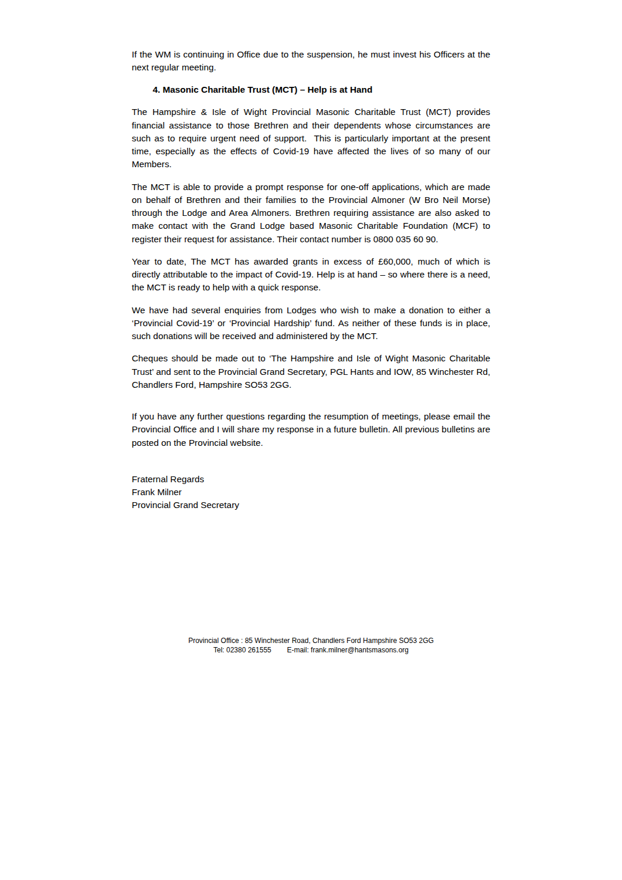If the WM is continuing in Office due to the suspension, he must invest his Officers at the next regular meeting.
Masonic Charitable Trust (MCT) – Help is at Hand
The Hampshire & Isle of Wight Provincial Masonic Charitable Trust (MCT) provides financial assistance to those Brethren and their dependents whose circumstances are such as to require urgent need of support. This is particularly important at the present time, especially as the effects of Covid-19 have affected the lives of so many of our Members.
The MCT is able to provide a prompt response for one-off applications, which are made on behalf of Brethren and their families to the Provincial Almoner (W Bro Neil Morse) through the Lodge and Area Almoners. Brethren requiring assistance are also asked to make contact with the Grand Lodge based Masonic Charitable Foundation (MCF) to register their request for assistance. Their contact number is 0800 035 60 90.
Year to date, The MCT has awarded grants in excess of £60,000, much of which is directly attributable to the impact of Covid-19. Help is at hand – so where there is a need, the MCT is ready to help with a quick response.
We have had several enquiries from Lodges who wish to make a donation to either a ‘Provincial Covid-19’ or ‘Provincial Hardship’ fund. As neither of these funds is in place, such donations will be received and administered by the MCT.
Cheques should be made out to ‘The Hampshire and Isle of Wight Masonic Charitable Trust’ and sent to the Provincial Grand Secretary, PGL Hants and IOW, 85 Winchester Rd, Chandlers Ford, Hampshire SO53 2GG.
If you have any further questions regarding the resumption of meetings, please email the Provincial Office and I will share my response in a future bulletin. All previous bulletins are posted on the Provincial website.
Fraternal Regards
Frank Milner
Provincial Grand Secretary
Provincial Office : 85 Winchester Road, Chandlers Ford Hampshire SO53 2GG
Tel: 02380 261555 E-mail: frank.milner@hantsmasons.org